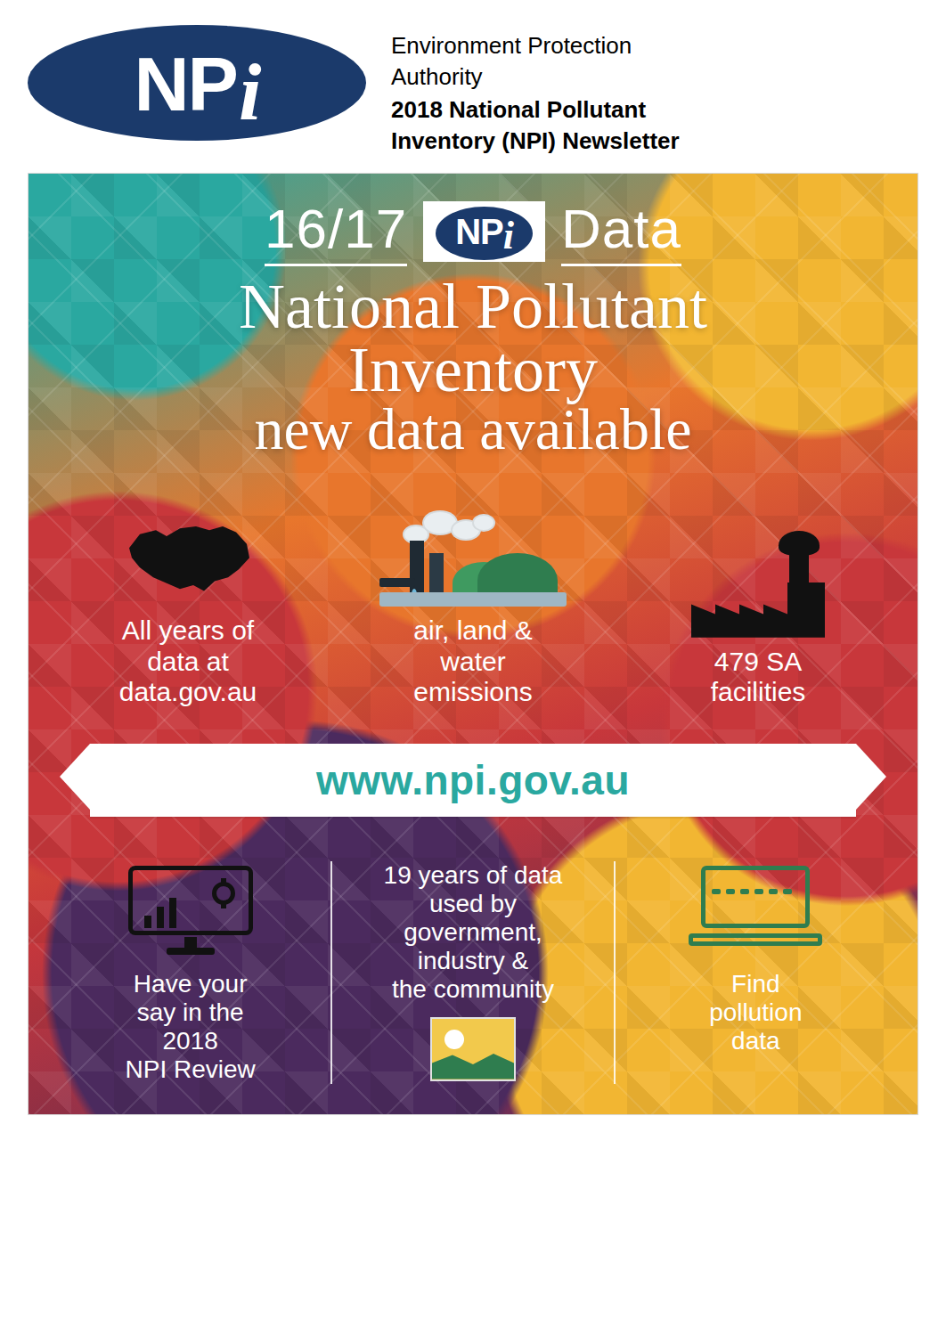NPi
Environment Protection
Authority
2018 National Pollutant
Inventory (NPI) Newsletter
16/17 NPi Data
National Pollutant Inventory new data available
All years of
data at
data.gov.au
air, land &
water
emissions
479 SA
facilities
www.npi.gov.au
Have your
say in the
2018
NPI Review
19 years of data
used by
government,
industry &
the community
Find
pollution
data